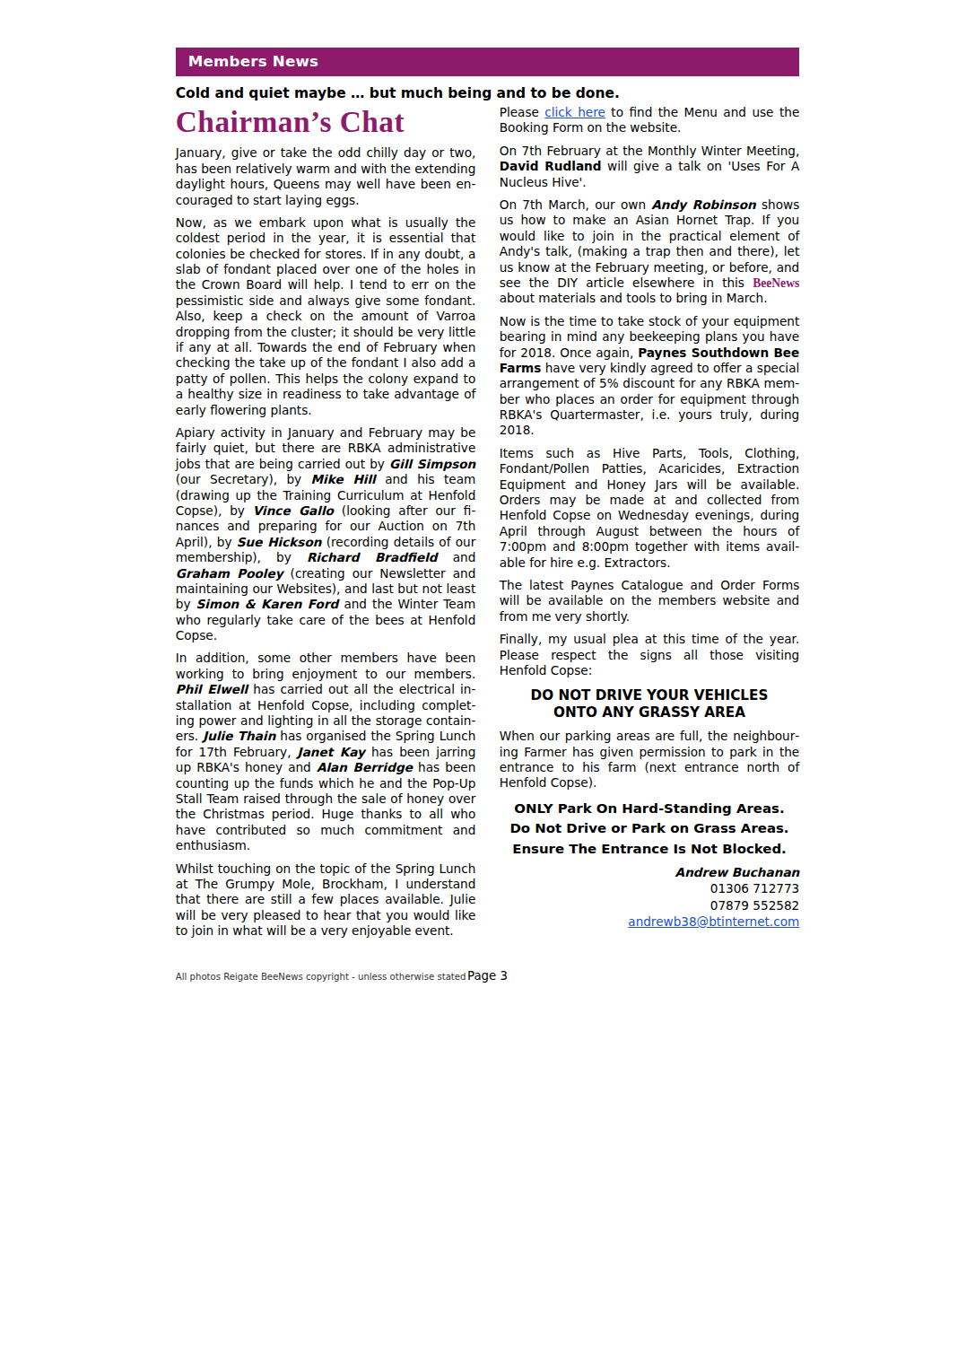Members News
Cold and quiet maybe … but much being and to be done.
Chairman’s Chat
January, give or take the odd chilly day or two, has been relatively warm and with the extending daylight hours, Queens may well have been encouraged to start laying eggs.
Now, as we embark upon what is usually the coldest period in the year, it is essential that colonies be checked for stores. If in any doubt, a slab of fondant placed over one of the holes in the Crown Board will help. I tend to err on the pessimistic side and always give some fondant. Also, keep a check on the amount of Varroa dropping from the cluster; it should be very little if any at all. Towards the end of February when checking the take up of the fondant I also add a patty of pollen. This helps the colony expand to a healthy size in readiness to take advantage of early flowering plants.
Apiary activity in January and February may be fairly quiet, but there are RBKA administrative jobs that are being carried out by Gill Simpson (our Secretary), by Mike Hill and his team (drawing up the Training Curriculum at Henfold Copse), by Vince Gallo (looking after our finances and preparing for our Auction on 7th April), by Sue Hickson (recording details of our membership), by Richard Bradfield and Graham Pooley (creating our Newsletter and maintaining our Websites), and last but not least by Simon & Karen Ford and the Winter Team who regularly take care of the bees at Henfold Copse.
In addition, some other members have been working to bring enjoyment to our members. Phil Elwell has carried out all the electrical installation at Henfold Copse, including completing power and lighting in all the storage containers. Julie Thain has organised the Spring Lunch for 17th February, Janet Kay has been jarring up RBKA's honey and Alan Berridge has been counting up the funds which he and the Pop-Up Stall Team raised through the sale of honey over the Christmas period. Huge thanks to all who have contributed so much commitment and enthusiasm.
Whilst touching on the topic of the Spring Lunch at The Grumpy Mole, Brockham, I understand that there are still a few places available. Julie will be very pleased to hear that you would like to join in what will be a very enjoyable event.
Please click here to find the Menu and use the Booking Form on the website.
On 7th February at the Monthly Winter Meeting, David Rudland will give a talk on 'Uses For A Nucleus Hive'.
On 7th March, our own Andy Robinson shows us how to make an Asian Hornet Trap. If you would like to join in the practical element of Andy's talk, (making a trap then and there), let us know at the February meeting, or before, and see the DIY article elsewhere in this BeeNews about materials and tools to bring in March.
Now is the time to take stock of your equipment bearing in mind any beekeeping plans you have for 2018. Once again, Paynes Southdown Bee Farms have very kindly agreed to offer a special arrangement of 5% discount for any RBKA member who places an order for equipment through RBKA's Quartermaster, i.e. yours truly, during 2018.
Items such as Hive Parts, Tools, Clothing, Fondant/Pollen Patties, Acaricides, Extraction Equipment and Honey Jars will be available. Orders may be made at and collected from Henfold Copse on Wednesday evenings, during April through August between the hours of 7:00pm and 8:00pm together with items available for hire e.g. Extractors.
The latest Paynes Catalogue and Order Forms will be available on the members website and from me very shortly.
Finally, my usual plea at this time of the year. Please respect the signs all those visiting Henfold Copse:
DO NOT DRIVE YOUR VEHICLES
ONTO ANY GRASSY AREA
When our parking areas are full, the neighbouring Farmer has given permission to park in the entrance to his farm (next entrance north of Henfold Copse).
ONLY Park On Hard-Standing Areas.
Do Not Drive or Park on Grass Areas.
Ensure The Entrance Is Not Blocked.
Andrew Buchanan
01306 712773
07879 552582
andrewb38@btinternet.com
All photos Reigate BeeNews copyright - unless otherwise stated
Page 3